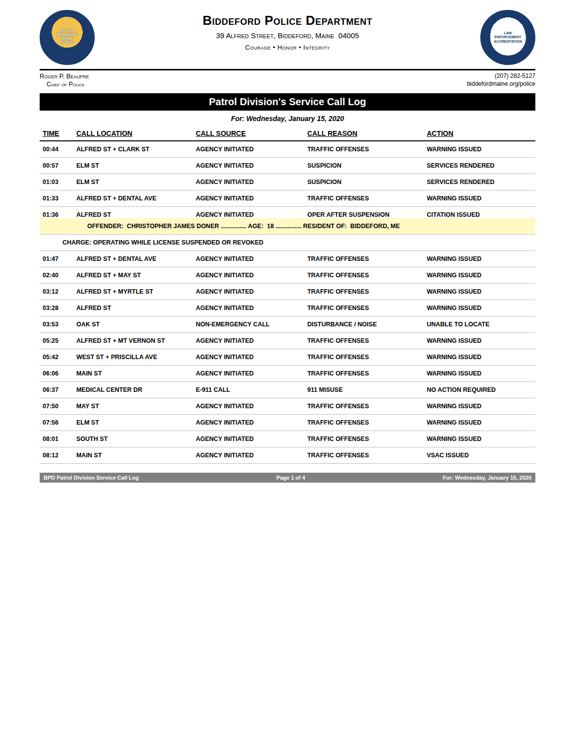CITY OF
BIDDEFORD
MAINE
POLICE
Biddeford Police Department
39 Alfred Street, Biddeford, Maine 04005
Courage • Honor • Integrity
LAW ENFORCEMENT
ACCREDITATION
Roger P. Beaupre
Chief of Police
(207) 282-5127
biddefordmaine.org/police
Patrol Division's Service Call Log
For: Wednesday, January 15, 2020
| TIME | CALL LOCATION | CALL SOURCE | CALL REASON | ACTION |
| --- | --- | --- | --- | --- |
| 00:44 | ALFRED ST + CLARK ST | AGENCY INITIATED | TRAFFIC OFFENSES | WARNING ISSUED |
| 00:57 | ELM ST | AGENCY INITIATED | SUSPICION | SERVICES RENDERED |
| 01:03 | ELM ST | AGENCY INITIATED | SUSPICION | SERVICES RENDERED |
| 01:33 | ALFRED ST + DENTAL AVE | AGENCY INITIATED | TRAFFIC OFFENSES | WARNING ISSUED |
| 01:36 | ALFRED ST | AGENCY INITIATED | OPER AFTER SUSPENSION | CITATION ISSUED |
| OFFENDER: CHRISTOPHER JAMES DONER ............... AGE: 18 ............... RESIDENT OF: BIDDEFORD, ME |
| CHARGE: OPERATING WHILE LICENSE SUSPENDED OR REVOKED |
| 01:47 | ALFRED ST + DENTAL AVE | AGENCY INITIATED | TRAFFIC OFFENSES | WARNING ISSUED |
| 02:40 | ALFRED ST + MAY ST | AGENCY INITIATED | TRAFFIC OFFENSES | WARNING ISSUED |
| 03:12 | ALFRED ST + MYRTLE ST | AGENCY INITIATED | TRAFFIC OFFENSES | WARNING ISSUED |
| 03:28 | ALFRED ST | AGENCY INITIATED | TRAFFIC OFFENSES | WARNING ISSUED |
| 03:53 | OAK ST | NON-EMERGENCY CALL | DISTURBANCE / NOISE | UNABLE TO LOCATE |
| 05:25 | ALFRED ST + MT VERNON ST | AGENCY INITIATED | TRAFFIC OFFENSES | WARNING ISSUED |
| 05:42 | WEST ST + PRISCILLA AVE | AGENCY INITIATED | TRAFFIC OFFENSES | WARNING ISSUED |
| 06:06 | MAIN ST | AGENCY INITIATED | TRAFFIC OFFENSES | WARNING ISSUED |
| 06:37 | MEDICAL CENTER DR | E-911 CALL | 911 MISUSE | NO ACTION REQUIRED |
| 07:50 | MAY ST | AGENCY INITIATED | TRAFFIC OFFENSES | WARNING ISSUED |
| 07:56 | ELM ST | AGENCY INITIATED | TRAFFIC OFFENSES | WARNING ISSUED |
| 08:01 | SOUTH ST | AGENCY INITIATED | TRAFFIC OFFENSES | WARNING ISSUED |
| 08:12 | MAIN ST | AGENCY INITIATED | TRAFFIC OFFENSES | VSAC ISSUED |
BPD Patrol Division Service Call Log
Page 1 of 4
For: Wednesday, January 15, 2020